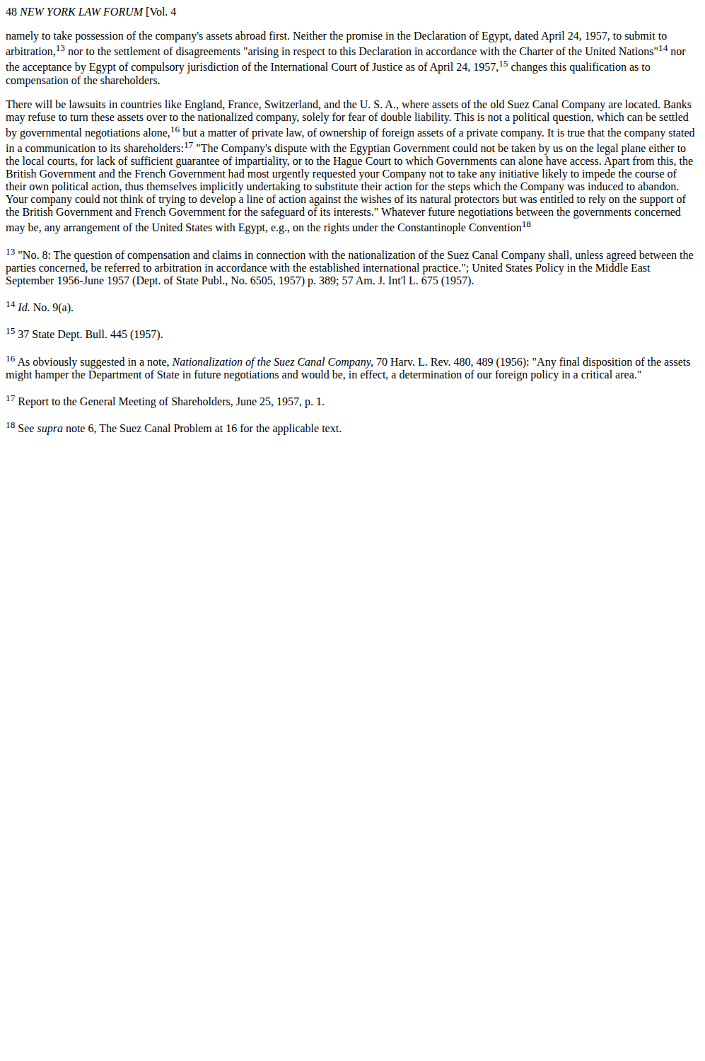48 NEW YORK LAW FORUM [Vol. 4
namely to take possession of the company's assets abroad first. Neither the promise in the Declaration of Egypt, dated April 24, 1957, to submit to arbitration,13 nor to the settlement of disagreements "arising in respect to this Declaration in accordance with the Charter of the United Nations"14 nor the acceptance by Egypt of compulsory jurisdiction of the International Court of Justice as of April 24, 1957,15 changes this qualification as to compensation of the shareholders.
There will be lawsuits in countries like England, France, Switzerland, and the U. S. A., where assets of the old Suez Canal Company are located. Banks may refuse to turn these assets over to the nationalized company, solely for fear of double liability. This is not a political question, which can be settled by governmental negotiations alone,16 but a matter of private law, of ownership of foreign assets of a private company. It is true that the company stated in a communication to its shareholders:17 "The Company's dispute with the Egyptian Government could not be taken by us on the legal plane either to the local courts, for lack of sufficient guarantee of impartiality, or to the Hague Court to which Governments can alone have access. Apart from this, the British Government and the French Government had most urgently requested your Company not to take any initiative likely to impede the course of their own political action, thus themselves implicitly undertaking to substitute their action for the steps which the Company was induced to abandon. Your company could not think of trying to develop a line of action against the wishes of its natural protectors but was entitled to rely on the support of the British Government and French Government for the safeguard of its interests." Whatever future negotiations between the governments concerned may be, any arrangement of the United States with Egypt, e.g., on the rights under the Constantinople Convention18
13 "No. 8: The question of compensation and claims in connection with the nationalization of the Suez Canal Company shall, unless agreed between the parties concerned, be referred to arbitration in accordance with the established international practice."; United States Policy in the Middle East September 1956-June 1957 (Dept. of State Publ., No. 6505, 1957) p. 389; 57 Am. J. Int'l L. 675 (1957).
14 Id. No. 9(a).
15 37 State Dept. Bull. 445 (1957).
16 As obviously suggested in a note, Nationalization of the Suez Canal Company, 70 Harv. L. Rev. 480, 489 (1956): "Any final disposition of the assets might hamper the Department of State in future negotiations and would be, in effect, a determination of our foreign policy in a critical area."
17 Report to the General Meeting of Shareholders, June 25, 1957, p. 1.
18 See supra note 6, The Suez Canal Problem at 16 for the applicable text.